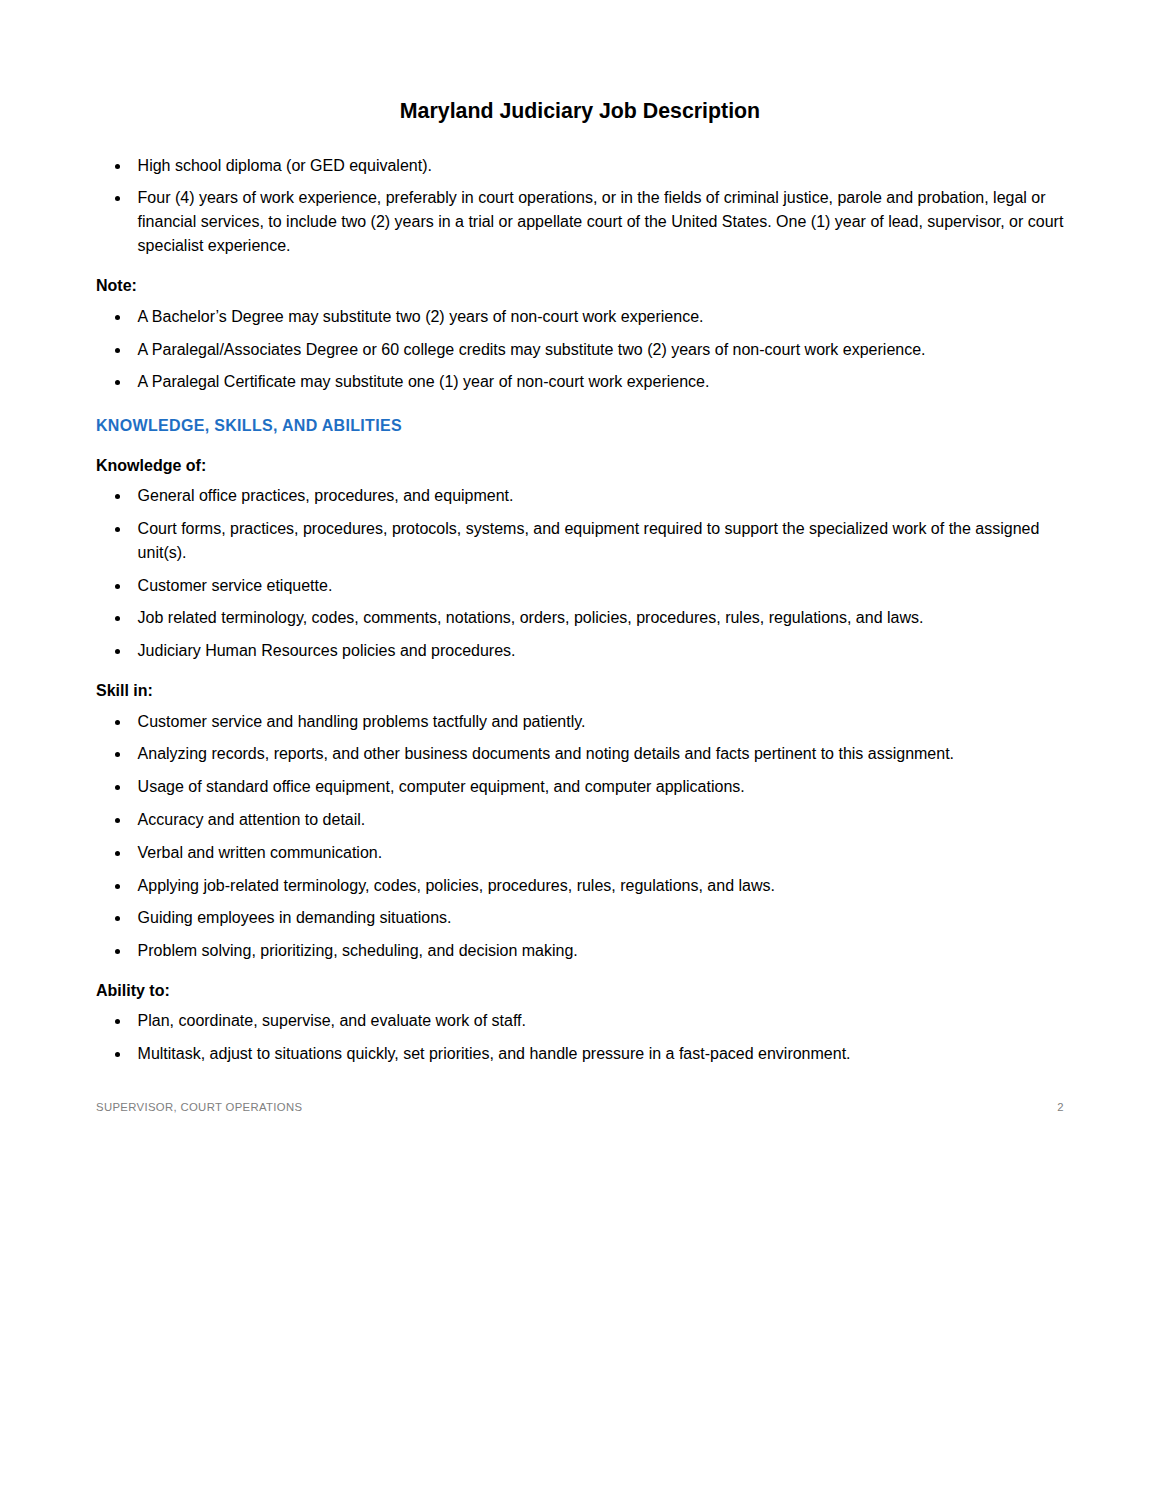Maryland Judiciary Job Description
High school diploma (or GED equivalent).
Four (4) years of work experience, preferably in court operations, or in the fields of criminal justice, parole and probation, legal or financial services, to include two (2) years in a trial or appellate court of the United States. One (1) year of lead, supervisor, or court specialist experience.
Note:
A Bachelor’s Degree may substitute two (2) years of non-court work experience.
A Paralegal/Associates Degree or 60 college credits may substitute two (2) years of non-court work experience.
A Paralegal Certificate may substitute one (1) year of non-court work experience.
KNOWLEDGE, SKILLS, AND ABILITIES
Knowledge of:
General office practices, procedures, and equipment.
Court forms, practices, procedures, protocols, systems, and equipment required to support the specialized work of the assigned unit(s).
Customer service etiquette.
Job related terminology, codes, comments, notations, orders, policies, procedures, rules, regulations, and laws.
Judiciary Human Resources policies and procedures.
Skill in:
Customer service and handling problems tactfully and patiently.
Analyzing records, reports, and other business documents and noting details and facts pertinent to this assignment.
Usage of standard office equipment, computer equipment, and computer applications.
Accuracy and attention to detail.
Verbal and written communication.
Applying job-related terminology, codes, policies, procedures, rules, regulations, and laws.
Guiding employees in demanding situations.
Problem solving, prioritizing, scheduling, and decision making.
Ability to:
Plan, coordinate, supervise, and evaluate work of staff.
Multitask, adjust to situations quickly, set priorities, and handle pressure in a fast-paced environment.
SUPERVISOR, COURT OPERATIONS 2